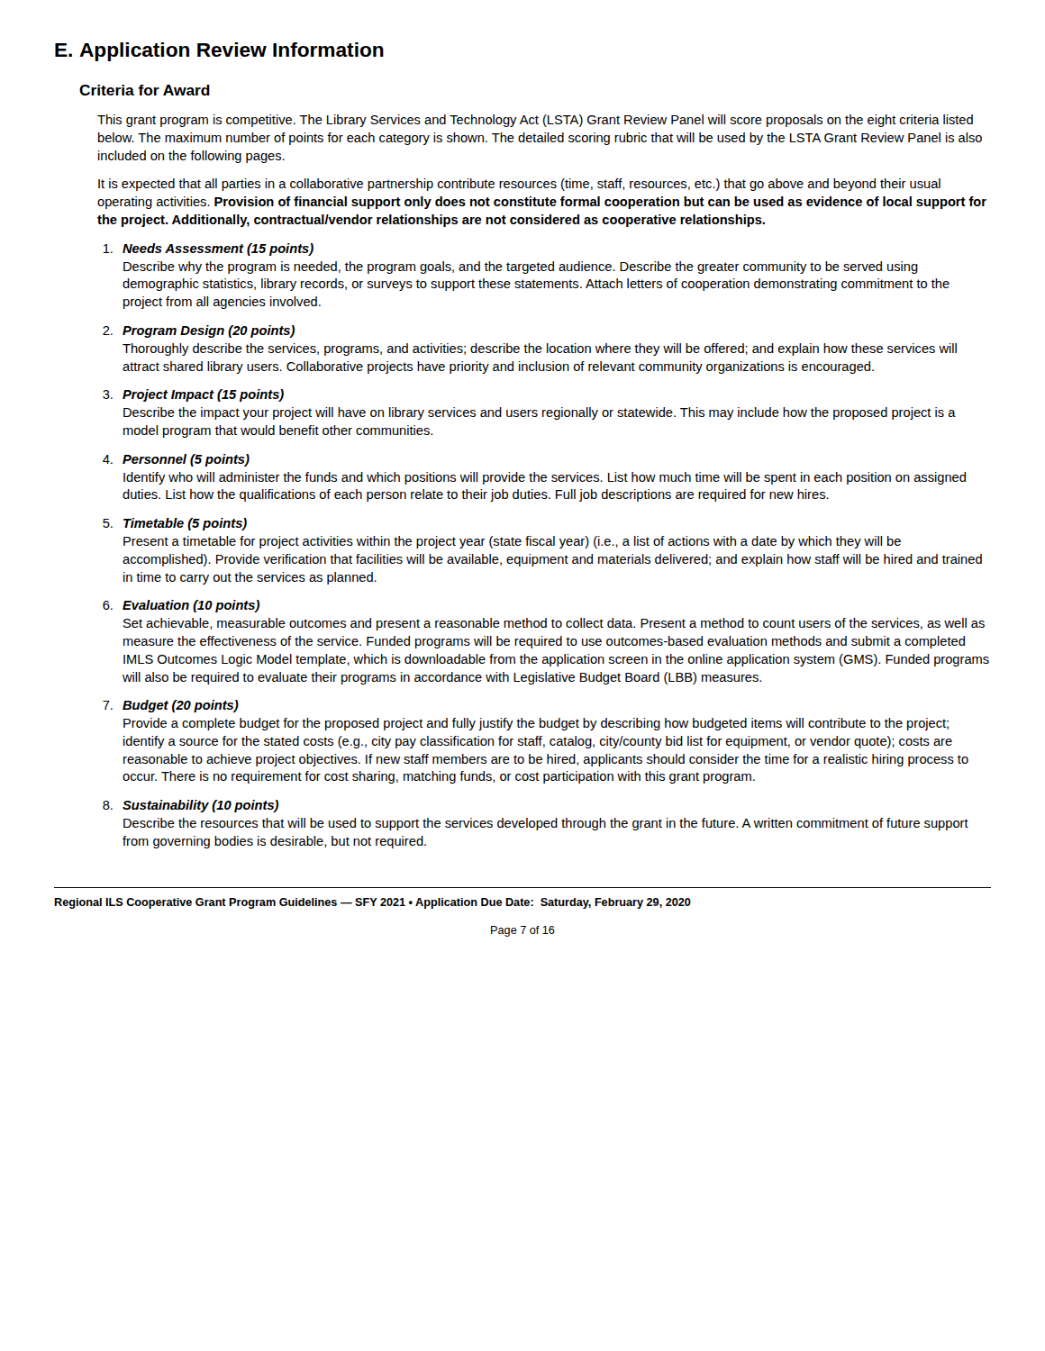E. Application Review Information
Criteria for Award
This grant program is competitive. The Library Services and Technology Act (LSTA) Grant Review Panel will score proposals on the eight criteria listed below. The maximum number of points for each category is shown. The detailed scoring rubric that will be used by the LSTA Grant Review Panel is also included on the following pages.
It is expected that all parties in a collaborative partnership contribute resources (time, staff, resources, etc.) that go above and beyond their usual operating activities. Provision of financial support only does not constitute formal cooperation but can be used as evidence of local support for the project. Additionally, contractual/vendor relationships are not considered as cooperative relationships.
Needs Assessment (15 points)
Describe why the program is needed, the program goals, and the targeted audience. Describe the greater community to be served using demographic statistics, library records, or surveys to support these statements. Attach letters of cooperation demonstrating commitment to the project from all agencies involved.
Program Design (20 points)
Thoroughly describe the services, programs, and activities; describe the location where they will be offered; and explain how these services will attract shared library users. Collaborative projects have priority and inclusion of relevant community organizations is encouraged.
Project Impact (15 points)
Describe the impact your project will have on library services and users regionally or statewide. This may include how the proposed project is a model program that would benefit other communities.
Personnel (5 points)
Identify who will administer the funds and which positions will provide the services. List how much time will be spent in each position on assigned duties. List how the qualifications of each person relate to their job duties. Full job descriptions are required for new hires.
Timetable (5 points)
Present a timetable for project activities within the project year (state fiscal year) (i.e., a list of actions with a date by which they will be accomplished). Provide verification that facilities will be available, equipment and materials delivered; and explain how staff will be hired and trained in time to carry out the services as planned.
Evaluation (10 points)
Set achievable, measurable outcomes and present a reasonable method to collect data. Present a method to count users of the services, as well as measure the effectiveness of the service. Funded programs will be required to use outcomes-based evaluation methods and submit a completed IMLS Outcomes Logic Model template, which is downloadable from the application screen in the online application system (GMS). Funded programs will also be required to evaluate their programs in accordance with Legislative Budget Board (LBB) measures.
Budget (20 points)
Provide a complete budget for the proposed project and fully justify the budget by describing how budgeted items will contribute to the project; identify a source for the stated costs (e.g., city pay classification for staff, catalog, city/county bid list for equipment, or vendor quote); costs are reasonable to achieve project objectives. If new staff members are to be hired, applicants should consider the time for a realistic hiring process to occur. There is no requirement for cost sharing, matching funds, or cost participation with this grant program.
Sustainability (10 points)
Describe the resources that will be used to support the services developed through the grant in the future. A written commitment of future support from governing bodies is desirable, but not required.
Regional ILS Cooperative Grant Program Guidelines — SFY 2021 • Application Due Date: Saturday, February 29, 2020
Page 7 of 16